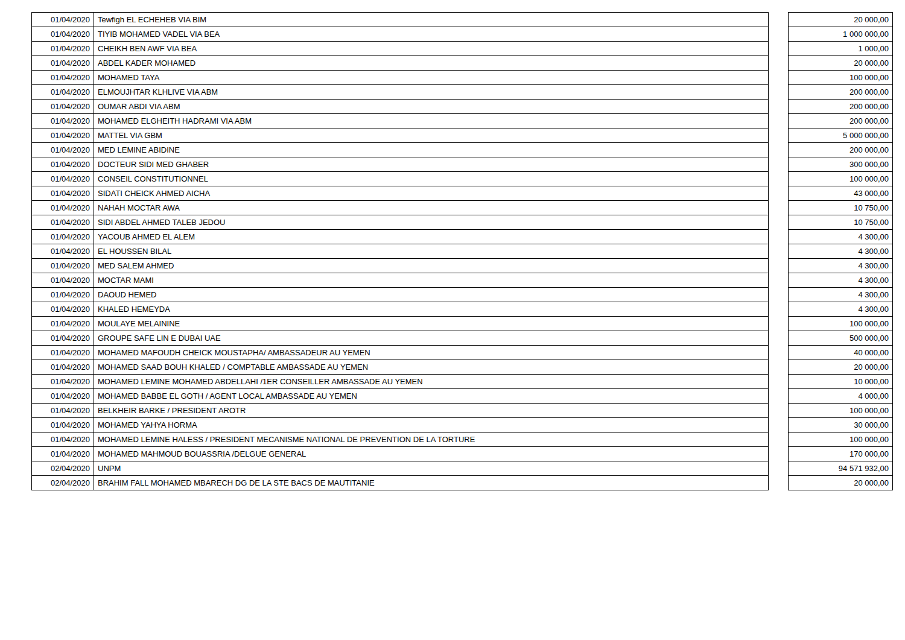| | 01/04/2020 | Tewfigh EL ECHEHEB VIA BIM | | 20 000,00 |
| | 01/04/2020 | TIYIB MOHAMED VADEL VIA BEA | | 1 000 000,00 |
| | 01/04/2020 | CHEIKH BEN AWF VIA BEA | | 1 000,00 |
| | 01/04/2020 | ABDEL KADER MOHAMED | | 20 000,00 |
| | 01/04/2020 | MOHAMED TAYA | | 100 000,00 |
| | 01/04/2020 | ELMOUJHTAR KLHLIVE VIA ABM | | 200 000,00 |
| | 01/04/2020 | OUMAR ABDI VIA ABM | | 200 000,00 |
| | 01/04/2020 | MOHAMED ELGHEITH HADRAMI VIA ABM | | 200 000,00 |
| | 01/04/2020 | MATTEL VIA GBM | | 5 000 000,00 |
| | 01/04/2020 | MED LEMINE ABIDINE | | 200 000,00 |
| | 01/04/2020 | DOCTEUR SIDI MED GHABER | | 300 000,00 |
| | 01/04/2020 | CONSEIL CONSTITUTIONNEL | | 100 000,00 |
| | 01/04/2020 | SIDATI CHEICK AHMED AICHA | | 43 000,00 |
| | 01/04/2020 | NAHAH MOCTAR AWA | | 10 750,00 |
| | 01/04/2020 | SIDI ABDEL AHMED TALEB JEDOU | | 10 750,00 |
| | 01/04/2020 | YACOUB AHMED EL ALEM | | 4 300,00 |
| | 01/04/2020 | EL HOUSSEN BILAL | | 4 300,00 |
| | 01/04/2020 | MED SALEM AHMED | | 4 300,00 |
| | 01/04/2020 | MOCTAR MAMI | | 4 300,00 |
| | 01/04/2020 | DAOUD HEMED | | 4 300,00 |
| | 01/04/2020 | KHALED HEMEYDA | | 4 300,00 |
| | 01/04/2020 | MOULAYE MELAININE | | 100 000,00 |
| | 01/04/2020 | GROUPE SAFE LIN E DUBAI UAE | | 500 000,00 |
| | 01/04/2020 | MOHAMED MAFOUDH CHEICK MOUSTAPHA/ AMBASSADEUR AU YEMEN | | 40 000,00 |
| | 01/04/2020 | MOHAMED SAAD BOUH KHALED / COMPTABLE AMBASSADE AU YEMEN | | 20 000,00 |
| | 01/04/2020 | MOHAMED LEMINE MOHAMED ABDELLAHI /1ER CONSEILLER AMBASSADE AU YEMEN | | 10 000,00 |
| | 01/04/2020 | MOHAMED BABBE EL GOTH / AGENT LOCAL AMBASSADE AU YEMEN | | 4 000,00 |
| | 01/04/2020 | BELKHEIR BARKE / PRESIDENT AROTR | | 100 000,00 |
| | 01/04/2020 | MOHAMED YAHYA HORMA | | 30 000,00 |
| | 01/04/2020 | MOHAMED LEMINE HALESS / PRESIDENT MECANISME NATIONAL DE PREVENTION DE LA TORTURE | | 100 000,00 |
| | 01/04/2020 | MOHAMED MAHMOUD BOUASSRIA /DELGUE GENERAL | | 170 000,00 |
| | 02/04/2020 | UNPM | | 94 571 932,00 |
| | 02/04/2020 | BRAHIM FALL MOHAMED MBARECH DG DE LA STE BACS DE MAUTITANIE | | 20 000,00 |